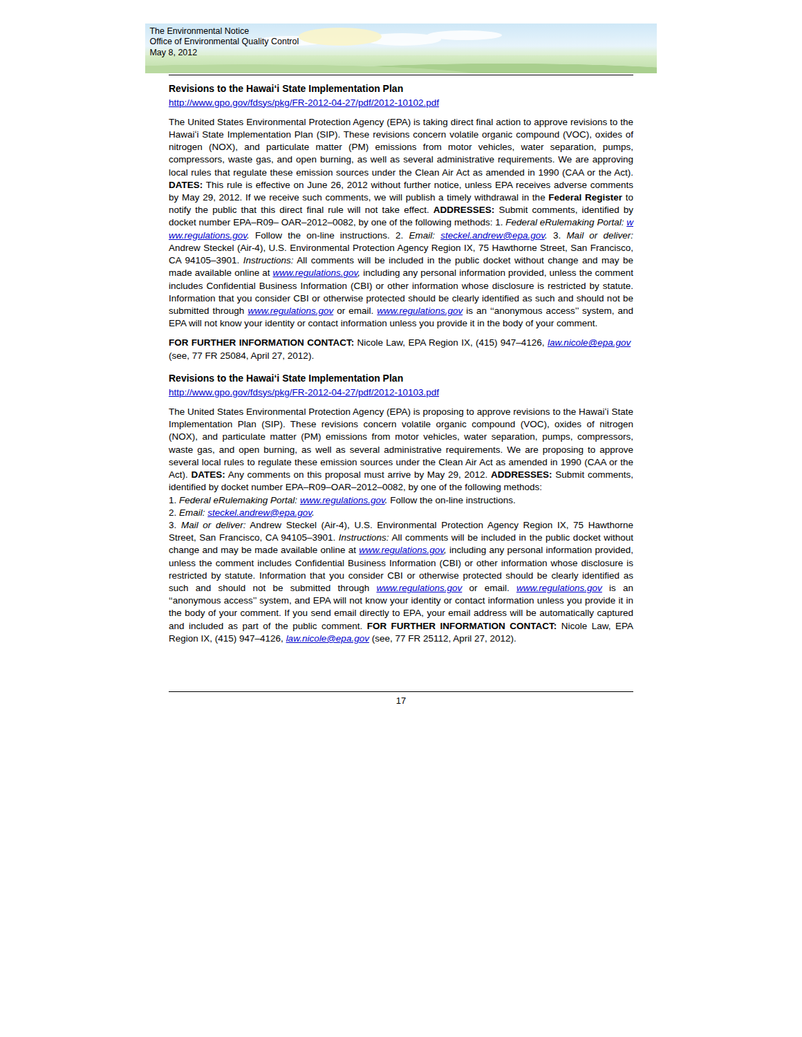The Environmental Notice
Office of Environmental Quality Control
May 8, 2012
Revisions to the Hawaiʻi State Implementation Plan
http://www.gpo.gov/fdsys/pkg/FR-2012-04-27/pdf/2012-10102.pdf
The United States Environmental Protection Agency (EPA) is taking direct final action to approve revisions to the Hawaiʻi State Implementation Plan (SIP). These revisions concern volatile organic compound (VOC), oxides of nitrogen (NOX), and particulate matter (PM) emissions from motor vehicles, water separation, pumps, compressors, waste gas, and open burning, as well as several administrative requirements. We are approving local rules that regulate these emission sources under the Clean Air Act as amended in 1990 (CAA or the Act). DATES: This rule is effective on June 26, 2012 without further notice, unless EPA receives adverse comments by May 29, 2012. If we receive such comments, we will publish a timely withdrawal in the Federal Register to notify the public that this direct final rule will not take effect. ADDRESSES: Submit comments, identified by docket number EPA–R09– OAR–2012–0082, by one of the following methods: 1. Federal eRulemaking Portal: www.regulations.gov. Follow the on-line instructions. 2. Email: steckel.andrew@epa.gov. 3. Mail or deliver: Andrew Steckel (Air-4), U.S. Environmental Protection Agency Region IX, 75 Hawthorne Street, San Francisco, CA 94105–3901. Instructions: All comments will be included in the public docket without change and may be made available online at www.regulations.gov, including any personal information provided, unless the comment includes Confidential Business Information (CBI) or other information whose disclosure is restricted by statute. Information that you consider CBI or otherwise protected should be clearly identified as such and should not be submitted through www.regulations.gov or email. www.regulations.gov is an ‘‘anonymous access’’ system, and EPA will not know your identity or contact information unless you provide it in the body of your comment.
FOR FURTHER INFORMATION CONTACT: Nicole Law, EPA Region IX, (415) 947–4126, law.nicole@epa.gov (see, 77 FR 25084, April 27, 2012).
Revisions to the Hawaiʻi State Implementation Plan
http://www.gpo.gov/fdsys/pkg/FR-2012-04-27/pdf/2012-10103.pdf
The United States Environmental Protection Agency (EPA) is proposing to approve revisions to the Hawaiʻi State Implementation Plan (SIP). These revisions concern volatile organic compound (VOC), oxides of nitrogen (NOX), and particulate matter (PM) emissions from motor vehicles, water separation, pumps, compressors, waste gas, and open burning, as well as several administrative requirements. We are proposing to approve several local rules to regulate these emission sources under the Clean Air Act as amended in 1990 (CAA or the Act). DATES: Any comments on this proposal must arrive by May 29, 2012. ADDRESSES: Submit comments, identified by docket number EPA–R09–OAR–2012–0082, by one of the following methods:
1. Federal eRulemaking Portal: www.regulations.gov. Follow the on-line instructions.
2. Email: steckel.andrew@epa.gov.
3. Mail or deliver: Andrew Steckel (Air-4), U.S. Environmental Protection Agency Region IX, 75 Hawthorne Street, San Francisco, CA 94105–3901. Instructions: All comments will be included in the public docket without change and may be made available online at www.regulations.gov, including any personal information provided, unless the comment includes Confidential Business Information (CBI) or other information whose disclosure is restricted by statute. Information that you consider CBI or otherwise protected should be clearly identified as such and should not be submitted through www.regulations.gov or email. www.regulations.gov is an ‘‘anonymous access’’ system, and EPA will not know your identity or contact information unless you provide it in the body of your comment. If you send email directly to EPA, your email address will be automatically captured and included as part of the public comment. FOR FURTHER INFORMATION CONTACT: Nicole Law, EPA Region IX, (415) 947–4126, law.nicole@epa.gov (see, 77 FR 25112, April 27, 2012).
17